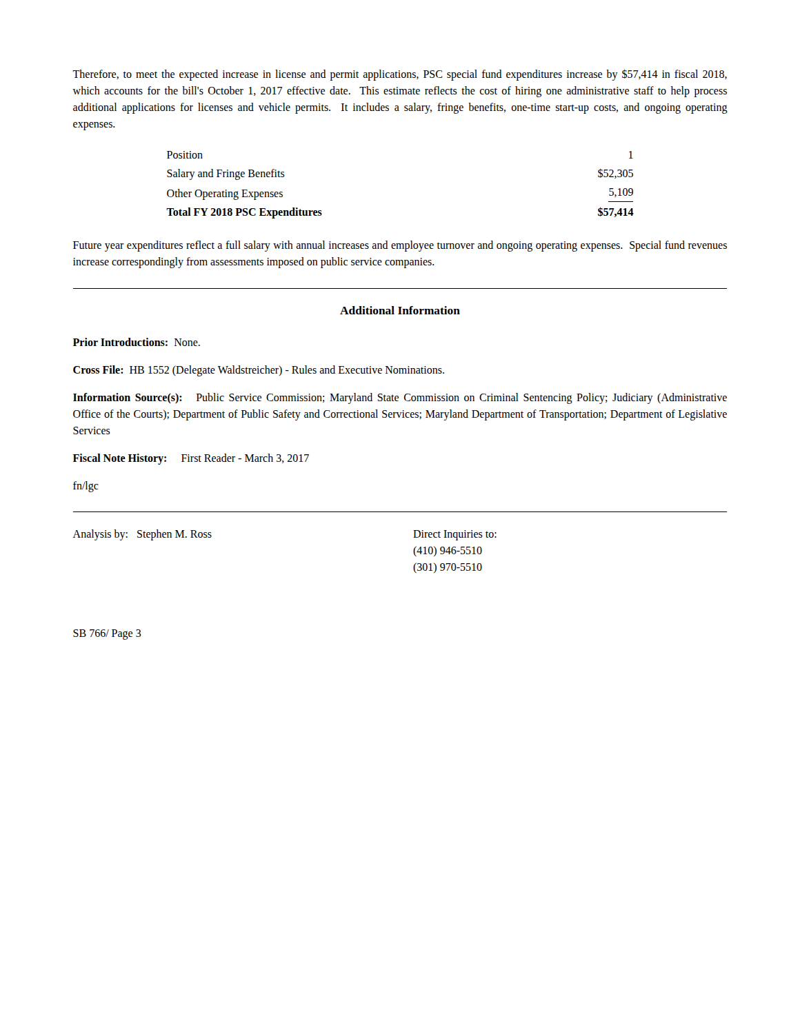Therefore, to meet the expected increase in license and permit applications, PSC special fund expenditures increase by $57,414 in fiscal 2018, which accounts for the bill's October 1, 2017 effective date. This estimate reflects the cost of hiring one administrative staff to help process additional applications for licenses and vehicle permits. It includes a salary, fringe benefits, one-time start-up costs, and ongoing operating expenses.
| Position | 1 |
| Salary and Fringe Benefits | $52,305 |
| Other Operating Expenses | 5,109 |
| Total FY 2018 PSC Expenditures | $57,414 |
Future year expenditures reflect a full salary with annual increases and employee turnover and ongoing operating expenses. Special fund revenues increase correspondingly from assessments imposed on public service companies.
Additional Information
Prior Introductions: None.
Cross File: HB 1552 (Delegate Waldstreicher) - Rules and Executive Nominations.
Information Source(s): Public Service Commission; Maryland State Commission on Criminal Sentencing Policy; Judiciary (Administrative Office of the Courts); Department of Public Safety and Correctional Services; Maryland Department of Transportation; Department of Legislative Services
Fiscal Note History: First Reader - March 3, 2017
fn/lgc
| Analysis by: Stephen M. Ross | Direct Inquiries to: (410) 946-5510 (301) 970-5510 |
SB 766/ Page 3